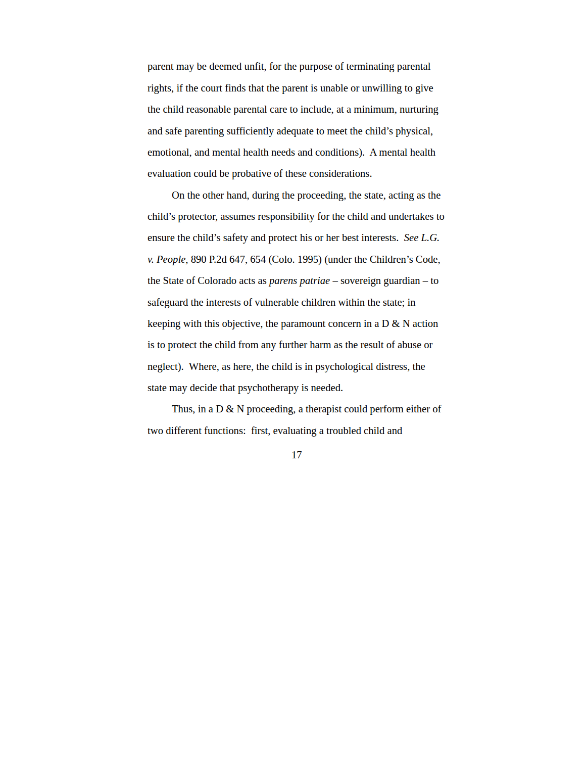parent may be deemed unfit, for the purpose of terminating parental rights, if the court finds that the parent is unable or unwilling to give the child reasonable parental care to include, at a minimum, nurturing and safe parenting sufficiently adequate to meet the child’s physical, emotional, and mental health needs and conditions). A mental health evaluation could be probative of these considerations.
On the other hand, during the proceeding, the state, acting as the child’s protector, assumes responsibility for the child and undertakes to ensure the child’s safety and protect his or her best interests. See L.G. v. People, 890 P.2d 647, 654 (Colo. 1995) (under the Children’s Code, the State of Colorado acts as parens patriae – sovereign guardian – to safeguard the interests of vulnerable children within the state; in keeping with this objective, the paramount concern in a D & N action is to protect the child from any further harm as the result of abuse or neglect). Where, as here, the child is in psychological distress, the state may decide that psychotherapy is needed.
Thus, in a D & N proceeding, a therapist could perform either of two different functions: first, evaluating a troubled child and
17